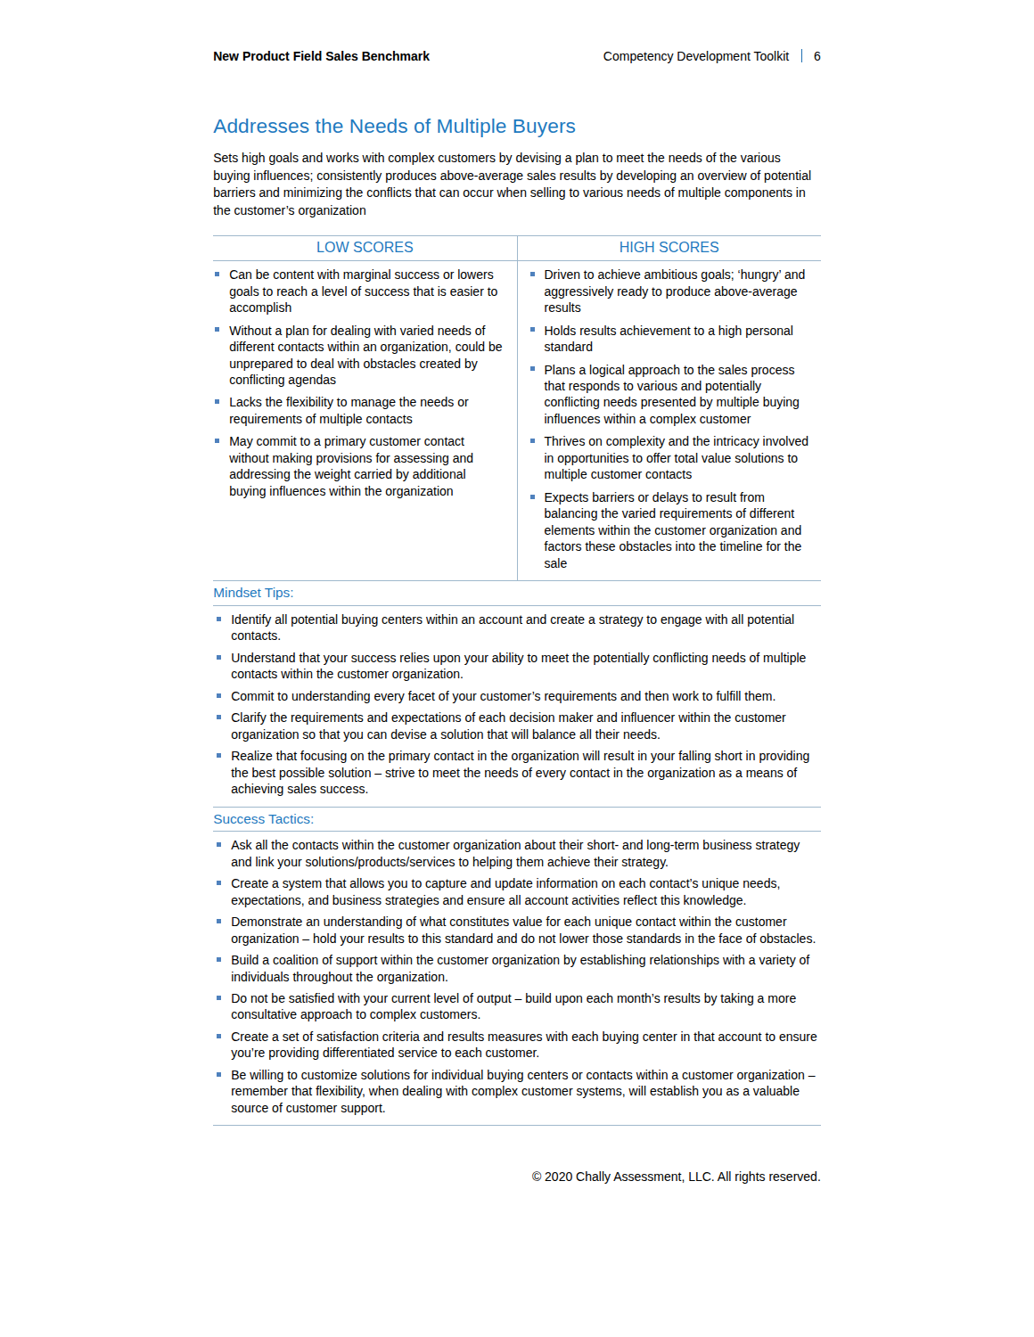New Product Field Sales Benchmark
Competency Development Toolkit 6
Addresses the Needs of Multiple Buyers
Sets high goals and works with complex customers by devising a plan to meet the needs of the various buying influences; consistently produces above-average sales results by developing an overview of potential barriers and minimizing the conflicts that can occur when selling to various needs of multiple components in the customer’s organization
| LOW SCORES | HIGH SCORES |
| --- | --- |
| Can be content with marginal success or lowers goals to reach a level of success that is easier to accomplish Without a plan for dealing with varied needs of different contacts within an organization, could be unprepared to deal with obstacles created by conflicting agendas Lacks the flexibility to manage the needs or requirements of multiple contacts May commit to a primary customer contact without making provisions for assessing and addressing the weight carried by additional buying influences within the organization | Driven to achieve ambitious goals; ‘hungry’ and aggressively ready to produce above-average results Holds results achievement to a high personal standard Plans a logical approach to the sales process that responds to various and potentially conflicting needs presented by multiple buying influences within a complex customer Thrives on complexity and the intricacy involved in opportunities to offer total value solutions to multiple customer contacts Expects barriers or delays to result from balancing the varied requirements of different elements within the customer organization and factors these obstacles into the timeline for the sale |
Mindset Tips:
Identify all potential buying centers within an account and create a strategy to engage with all potential contacts.
Understand that your success relies upon your ability to meet the potentially conflicting needs of multiple contacts within the customer organization.
Commit to understanding every facet of your customer’s requirements and then work to fulfill them.
Clarify the requirements and expectations of each decision maker and influencer within the customer organization so that you can devise a solution that will balance all their needs.
Realize that focusing on the primary contact in the organization will result in your falling short in providing the best possible solution – strive to meet the needs of every contact in the organization as a means of achieving sales success.
Success Tactics:
Ask all the contacts within the customer organization about their short- and long-term business strategy and link your solutions/products/services to helping them achieve their strategy.
Create a system that allows you to capture and update information on each contact’s unique needs, expectations, and business strategies and ensure all account activities reflect this knowledge.
Demonstrate an understanding of what constitutes value for each unique contact within the customer organization – hold your results to this standard and do not lower those standards in the face of obstacles.
Build a coalition of support within the customer organization by establishing relationships with a variety of individuals throughout the organization.
Do not be satisfied with your current level of output – build upon each month’s results by taking a more consultative approach to complex customers.
Create a set of satisfaction criteria and results measures with each buying center in that account to ensure you’re providing differentiated service to each customer.
Be willing to customize solutions for individual buying centers or contacts within a customer organization – remember that flexibility, when dealing with complex customer systems, will establish you as a valuable source of customer support.
© 2020 Chally Assessment, LLC. All rights reserved.